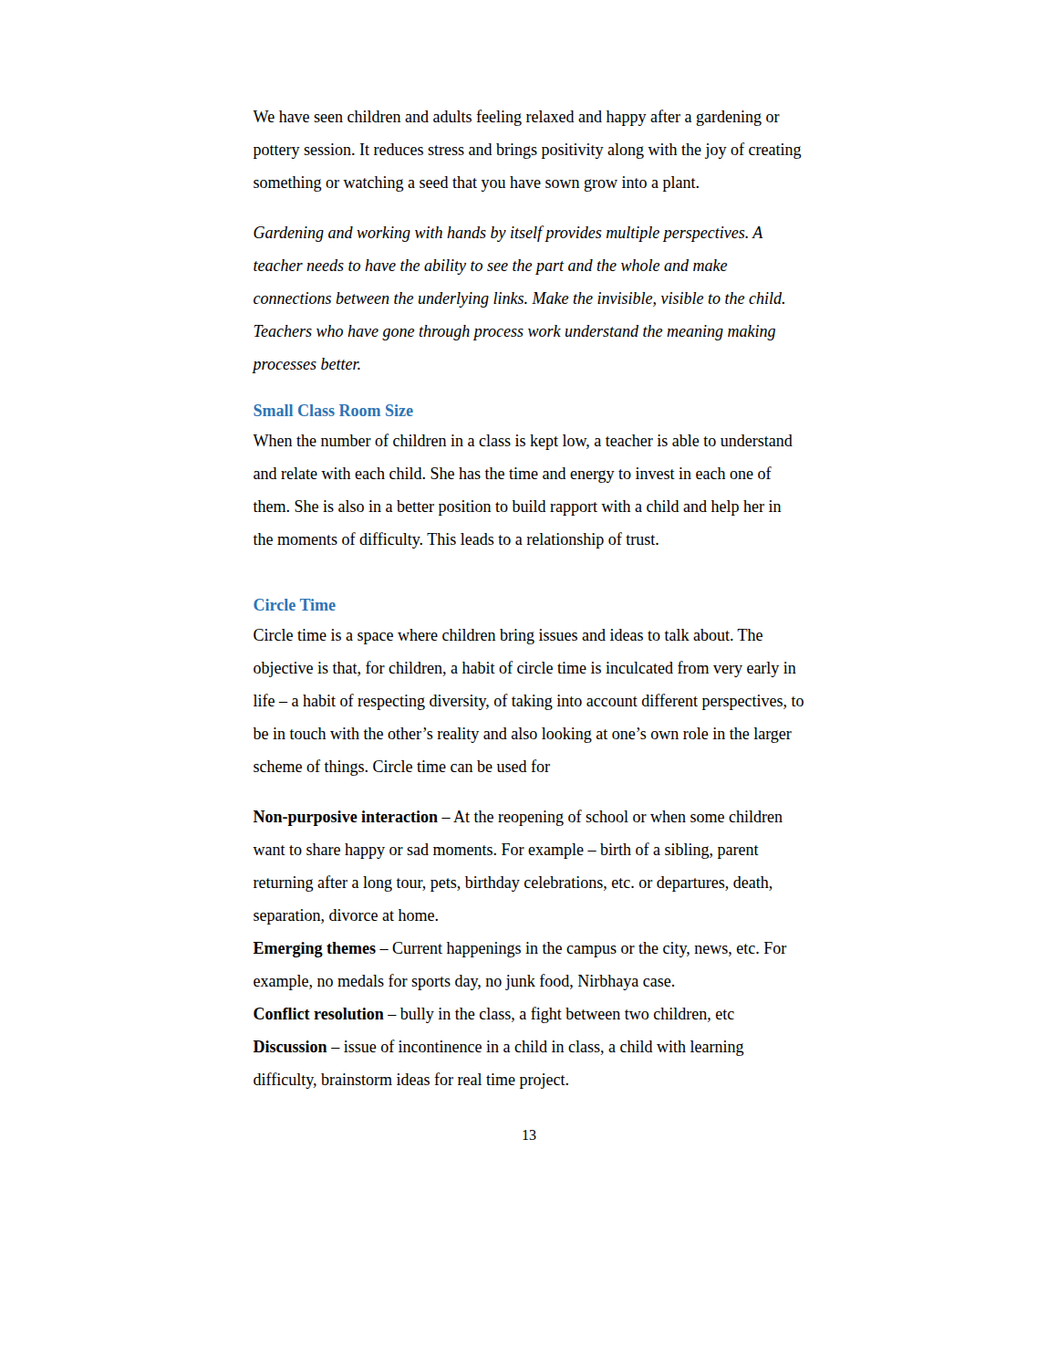We have seen children and adults feeling relaxed and happy after a gardening or pottery session. It reduces stress and brings positivity along with the joy of creating something or watching a seed that you have sown grow into a plant.
Gardening and working with hands by itself provides multiple perspectives. A teacher needs to have the ability to see the part and the whole and make connections between the underlying links. Make the invisible, visible to the child. Teachers who have gone through process work understand the meaning making processes better.
Small Class Room Size
When the number of children in a class is kept low, a teacher is able to understand and relate with each child. She has the time and energy to invest in each one of them. She is also in a better position to build rapport with a child and help her in the moments of difficulty. This leads to a relationship of trust.
Circle Time
Circle time is a space where children bring issues and ideas to talk about. The objective is that, for children, a habit of circle time is inculcated from very early in life – a habit of respecting diversity, of taking into account different perspectives, to be in touch with the other’s reality and also looking at one’s own role in the larger scheme of things. Circle time can be used for
Non-purposive interaction – At the reopening of school or when some children want to share happy or sad moments. For example – birth of a sibling, parent returning after a long tour, pets, birthday celebrations, etc. or departures, death, separation, divorce at home.
Emerging themes – Current happenings in the campus or the city, news, etc. For example, no medals for sports day, no junk food, Nirbhaya case.
Conflict resolution – bully in the class, a fight between two children, etc
Discussion – issue of incontinence in a child in class, a child with learning difficulty, brainstorm ideas for real time project.
13